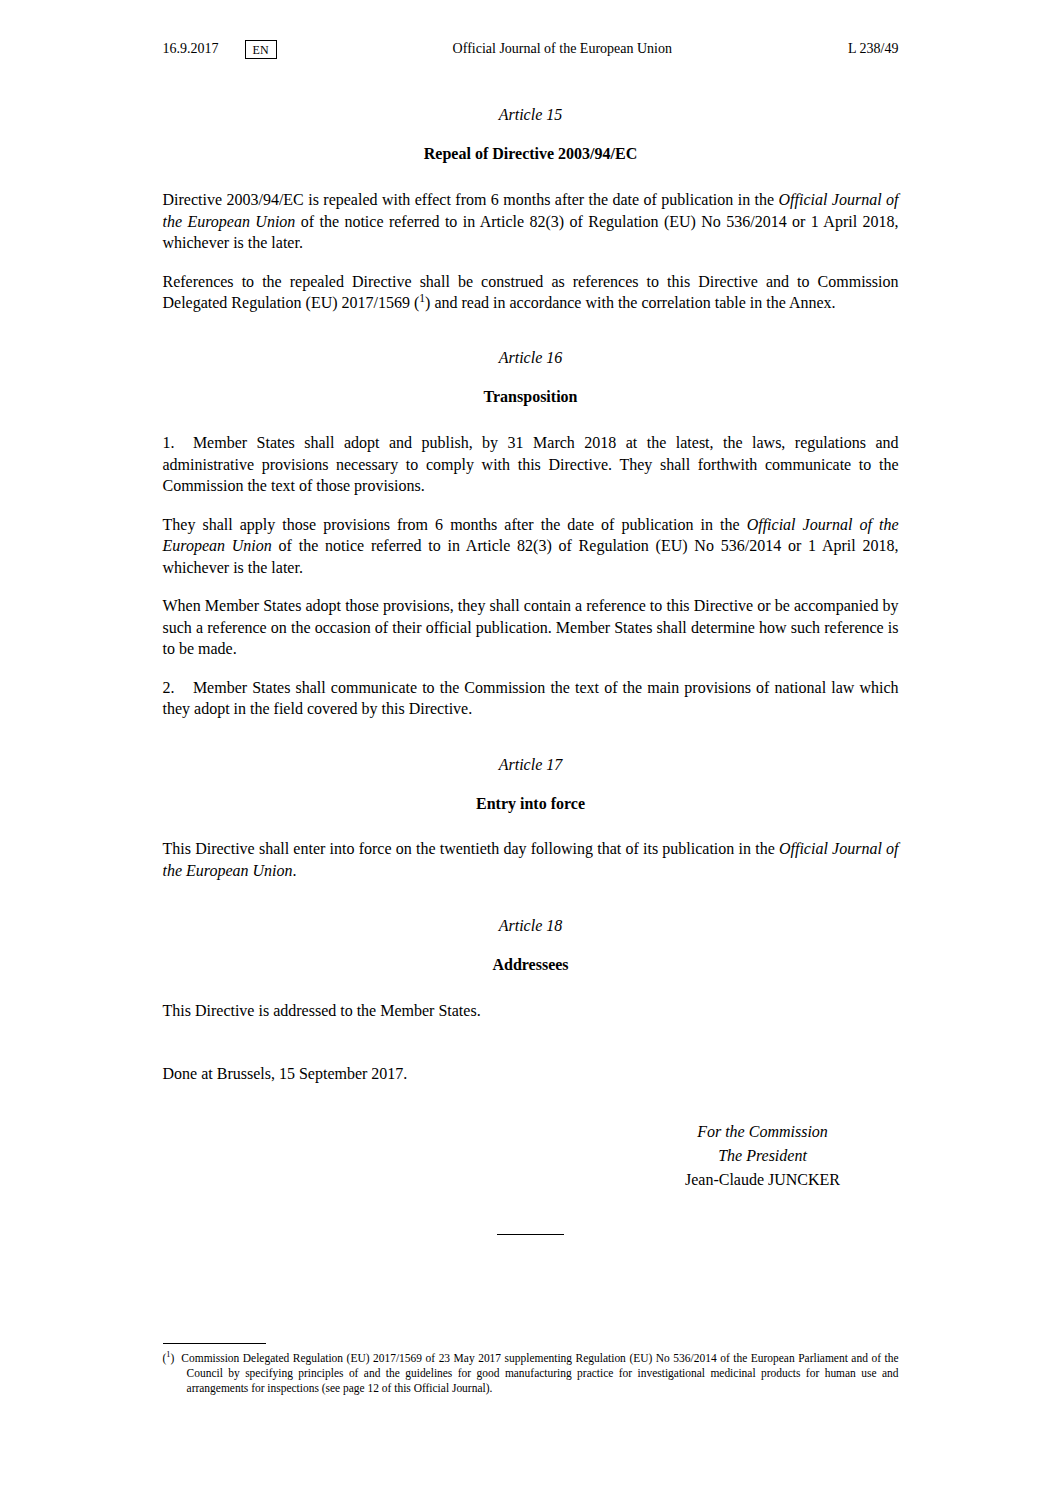16.9.2017 EN Official Journal of the European Union L 238/49
Article 15
Repeal of Directive 2003/94/EC
Directive 2003/94/EC is repealed with effect from 6 months after the date of publication in the Official Journal of the European Union of the notice referred to in Article 82(3) of Regulation (EU) No 536/2014 or 1 April 2018, whichever is the later.
References to the repealed Directive shall be construed as references to this Directive and to Commission Delegated Regulation (EU) 2017/1569 (1) and read in accordance with the correlation table in the Annex.
Article 16
Transposition
1. Member States shall adopt and publish, by 31 March 2018 at the latest, the laws, regulations and administrative provisions necessary to comply with this Directive. They shall forthwith communicate to the Commission the text of those provisions.
They shall apply those provisions from 6 months after the date of publication in the Official Journal of the European Union of the notice referred to in Article 82(3) of Regulation (EU) No 536/2014 or 1 April 2018, whichever is the later.
When Member States adopt those provisions, they shall contain a reference to this Directive or be accompanied by such a reference on the occasion of their official publication. Member States shall determine how such reference is to be made.
2. Member States shall communicate to the Commission the text of the main provisions of national law which they adopt in the field covered by this Directive.
Article 17
Entry into force
This Directive shall enter into force on the twentieth day following that of its publication in the Official Journal of the European Union.
Article 18
Addressees
This Directive is addressed to the Member States.
Done at Brussels, 15 September 2017.
For the Commission
The President
Jean-Claude JUNCKER
(1) Commission Delegated Regulation (EU) 2017/1569 of 23 May 2017 supplementing Regulation (EU) No 536/2014 of the European Parliament and of the Council by specifying principles of and the guidelines for good manufacturing practice for investigational medicinal products for human use and arrangements for inspections (see page 12 of this Official Journal).